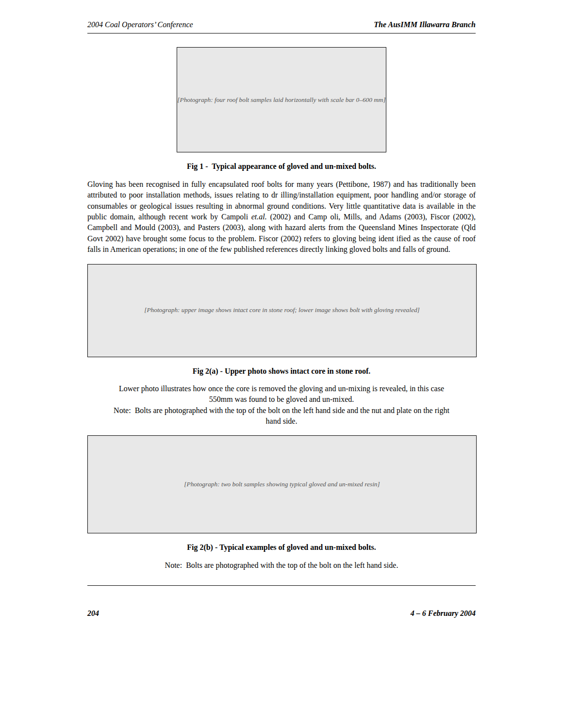2004 Coal Operators’ Conference The AusIMM Illawarra Branch
[Photograph: four roof bolt samples laid horizontally with scale bar 0–600 mm]
Fig 1 - Typical appearance of gloved and un-mixed bolts.
Gloving has been recognised in fully encapsulated roof bolts for many years (Pettibone, 1987) and has traditionally been attributed to poor installation methods, issues relating to dr illing/installation equipment, poor handling and/or storage of consumables or geological issues resulting in abnormal ground conditions. Very little quantitative data is available in the public domain, although recent work by Campoli et.al. (2002) and Camp oli, Mills, and Adams (2003), Fiscor (2002), Campbell and Mould (2003), and Pasters (2003), along with hazard alerts from the Queensland Mines Inspectorate (Qld Govt 2002) have brought some focus to the problem. Fiscor (2002) refers to gloving being ident ified as the cause of roof falls in American operations; in one of the few published references directly linking gloved bolts and falls of ground.
[Photograph: upper image shows intact core in stone roof; lower image shows bolt with gloving revealed]
Fig 2(a) - Upper photo shows intact core in stone roof.
Lower photo illustrates how once the core is removed the gloving and un-mixing is revealed, in this case 550mm was found to be gloved and un-mixed.
Note: Bolts are photographed with the top of the bolt on the left hand side and the nut and plate on the right hand side.
[Photograph: two bolt samples showing typical gloved and un-mixed resin]
Fig 2(b) - Typical examples of gloved and un-mixed bolts.
Note: Bolts are photographed with the top of the bolt on the left hand side.
204 4 – 6 February 2004